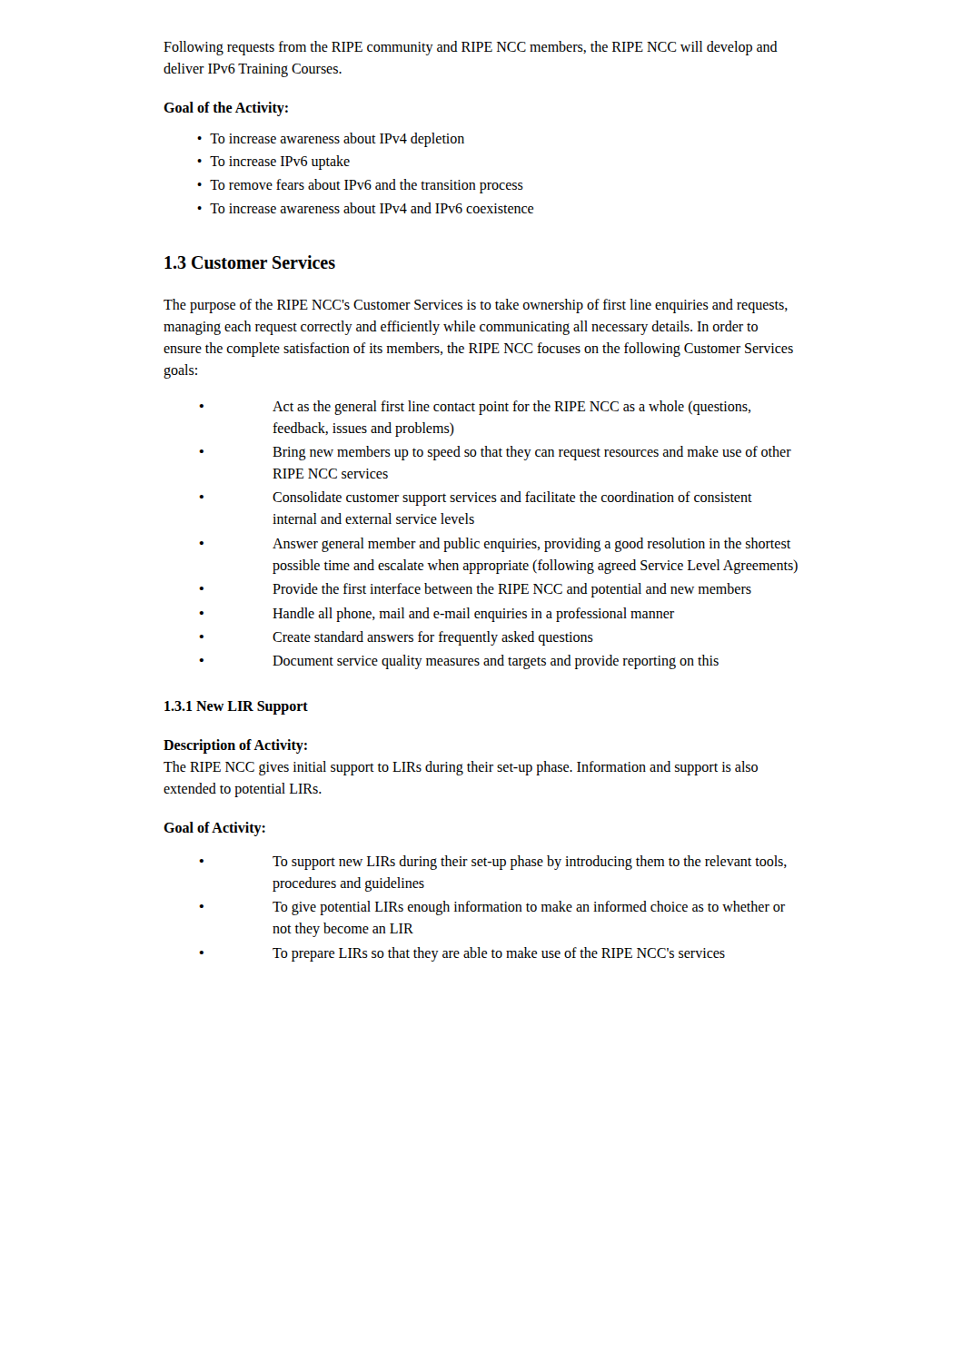Following requests from the RIPE community and RIPE NCC members, the RIPE NCC will develop and deliver IPv6 Training Courses.
Goal of the Activity:
To increase awareness about IPv4 depletion
To increase IPv6 uptake
To remove fears about IPv6 and the transition process
To increase awareness about IPv4 and IPv6 coexistence
1.3 Customer Services
The purpose of the RIPE NCC's Customer Services is to take ownership of first line enquiries and requests, managing each request correctly and efficiently while communicating all necessary details. In order to ensure the complete satisfaction of its members, the RIPE NCC focuses on the following Customer Services goals:
Act as the general first line contact point for the RIPE NCC as a whole (questions, feedback, issues and problems)
Bring new members up to speed so that they can request resources and make use of other RIPE NCC services
Consolidate customer support services and facilitate the coordination of consistent internal and external service levels
Answer general member and public enquiries, providing a good resolution in the shortest possible time and escalate when appropriate (following agreed Service Level Agreements)
Provide the first interface between the RIPE NCC and potential and new members
Handle all phone, mail and e-mail enquiries in a professional manner
Create standard answers for frequently asked questions
Document service quality measures and targets and provide reporting on this
1.3.1 New LIR Support
Description of Activity:
The RIPE NCC gives initial support to LIRs during their set-up phase. Information and support is also extended to potential LIRs.
Goal of Activity:
To support new LIRs during their set-up phase by introducing them to the relevant tools, procedures and guidelines
To give potential LIRs enough information to make an informed choice as to whether or not they become an LIR
To prepare LIRs so that they are able to make use of the RIPE NCC's services